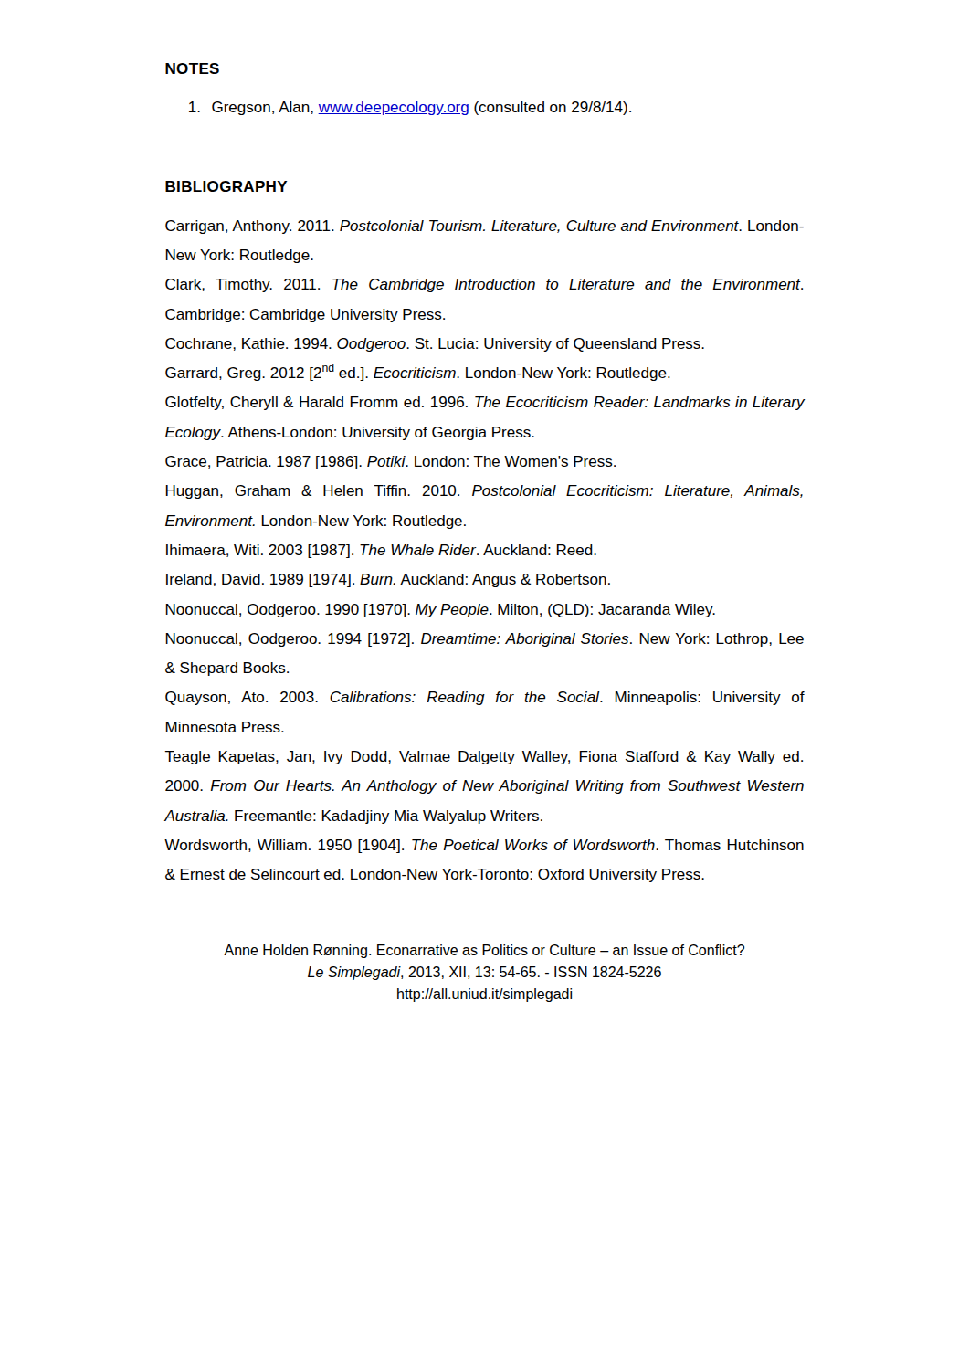NOTES
Gregson, Alan, www.deepecology.org (consulted on 29/8/14).
BIBLIOGRAPHY
Carrigan, Anthony. 2011. Postcolonial Tourism. Literature, Culture and Environment. London-New York: Routledge.
Clark, Timothy. 2011. The Cambridge Introduction to Literature and the Environment. Cambridge: Cambridge University Press.
Cochrane, Kathie. 1994. Oodgeroo. St. Lucia: University of Queensland Press.
Garrard, Greg. 2012 [2nd ed.]. Ecocriticism. London-New York: Routledge.
Glotfelty, Cheryll & Harald Fromm ed. 1996. The Ecocriticism Reader: Landmarks in Literary Ecology. Athens-London: University of Georgia Press.
Grace, Patricia. 1987 [1986]. Potiki. London: The Women's Press.
Huggan, Graham & Helen Tiffin. 2010. Postcolonial Ecocriticism: Literature, Animals, Environment. London-New York: Routledge.
Ihimaera, Witi. 2003 [1987]. The Whale Rider. Auckland: Reed.
Ireland, David. 1989 [1974]. Burn. Auckland: Angus & Robertson.
Noonuccal, Oodgeroo. 1990 [1970]. My People. Milton, (QLD): Jacaranda Wiley.
Noonuccal, Oodgeroo. 1994 [1972]. Dreamtime: Aboriginal Stories. New York: Lothrop, Lee & Shepard Books.
Quayson, Ato. 2003. Calibrations: Reading for the Social. Minneapolis: University of Minnesota Press.
Teagle Kapetas, Jan, Ivy Dodd, Valmae Dalgetty Walley, Fiona Stafford & Kay Wally ed. 2000. From Our Hearts. An Anthology of New Aboriginal Writing from Southwest Western Australia. Freemantle: Kadadjiny Mia Walyalup Writers.
Wordsworth, William. 1950 [1904]. The Poetical Works of Wordsworth. Thomas Hutchinson & Ernest de Selincourt ed. London-New York-Toronto: Oxford University Press.
Anne Holden Rønning. Econarrative as Politics or Culture – an Issue of Conflict? Le Simplegadi, 2013, XII, 13: 54-65. - ISSN 1824-5226 http://all.uniud.it/simplegadi